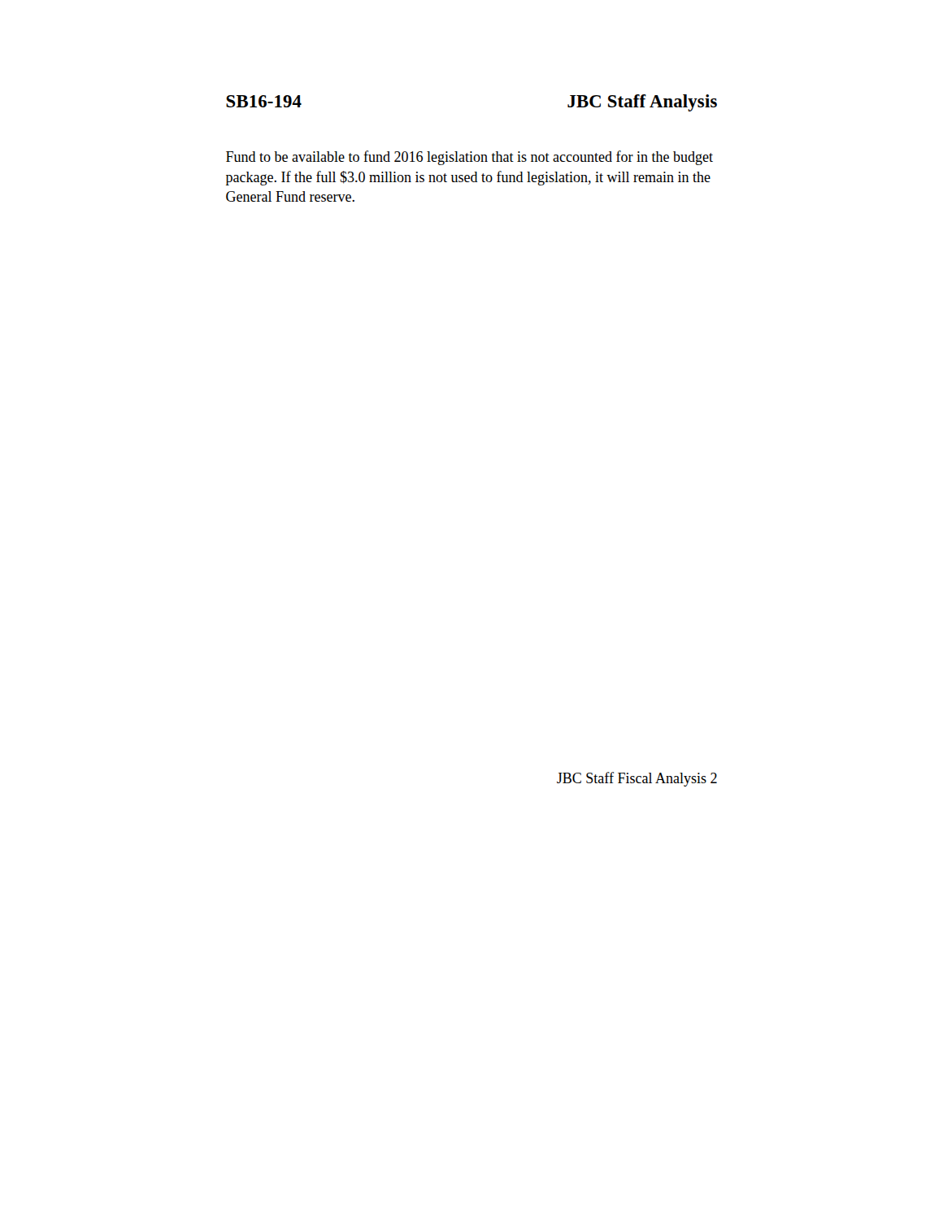SB16-194
JBC Staff Analysis
Fund to be available to fund 2016 legislation that is not accounted for in the budget package. If the full $3.0 million is not used to fund legislation, it will remain in the General Fund reserve.
JBC Staff Fiscal Analysis 2